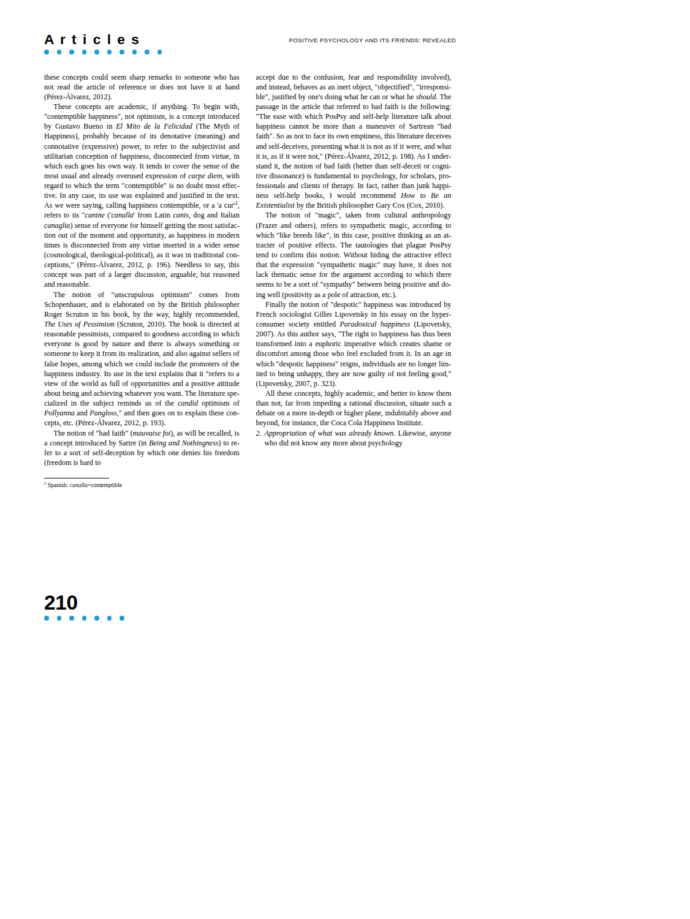A r t i c l e s
POSITIVE PSYCHOLOGY AND ITS FRIENDS: REVEALED
these concepts could seem sharp remarks to someone who has not read the article of reference or does not have it at hand (Pérez-Álvarez, 2012).
These concepts are academic, if anything. To begin with, "contemptible happiness", not optimism, is a concept introduced by Gustavo Bueno in El Mito de la Felicidad (The Myth of Happiness), probably because of its denotative (meaning) and connotative (expressive) power, to refer to the subjectivist and utilitarian conception of happiness, disconnected from virtue, in which each goes his own way. It tends to cover the sense of the most usual and already overused expression of carpe diem, with regard to which the term "contemptible" is no doubt most effective. In any case, its use was explained and justified in the text. As we were saying, calling happiness contemptible, or a 'a cur'2, refers to its "canine ('canalla' from Latin canis, dog and Italian canaglia) sense of everyone for himself getting the most satisfaction out of the moment and opportunity, as happiness in modern times is disconnected from any virtue inserted in a wider sense (cosmological, theological-political), as it was in traditional conceptions," (Pérez-Álvarez, 2012, p. 196). Needless to say, this concept was part of a larger discussion, arguable, but reasoned and reasonable.
The notion of "unscrupulous optimism" comes from Schopenhauer, and is elaborated on by the British philosopher Roger Scruton in his book, by the way, highly recommended, The Uses of Pessimism (Scruton, 2010). The book is directed at reasonable pessimists, compared to goodness according to which everyone is good by nature and there is always something or someone to keep it from its realization, and also against sellers of false hopes, among which we could include the promoters of the happiness industry. Its use in the text explains that it "refers to a view of the world as full of opportunities and a positive attitude about being and achieving whatever you want. The literature specialized in the subject reminds us of the candid optimism of Pollyanna and Pangloss," and then goes on to explain these concepts, etc. (Pérez-Álvarez, 2012, p. 193).
The notion of "bad faith" (mauvaise foi), as will be recalled, is a concept introduced by Sartre (in Being and Nothingness) to refer to a sort of self-deception by which one denies his freedom (freedom is hard to
2 Spanish: canalla=contemptible
accept due to the confusion, fear and responsibility involved), and instead, behaves as an inert object, "objectified", "irresponsible", justified by one's doing what he can or what he should. The passage in the article that referred to bad faith is the following: "The ease with which PosPsy and self-help literature talk about happiness cannot be more than a maneuver of Sartrean "bad faith". So as not to face its own emptiness, this literature deceives and self-deceives, presenting what it is not as if it were, and what it is, as if it were not," (Pérez-Álvarez, 2012, p. 198). As I understand it, the notion of bad faith (better than self-deceit or cognitive dissonance) is fundamental to psychology, for scholars, professionals and clients of therapy. In fact, rather than junk happiness self-help books, I would recommend How to Be an Existentialist by the British philosopher Gary Cox (Cox, 2010).
The notion of "magic", taken from cultural anthropology (Frazer and others), refers to sympathetic magic, according to which "like breeds like", in this case, positive thinking as an attracter of positive effects. The tautologies that plague PosPsy tend to confirm this notion. Without hiding the attractive effect that the expression "sympathetic magic" may have, it does not lack thematic sense for the argument according to which there seems to be a sort of "sympathy" between being positive and doing well (positivity as a pole of attraction, etc.).
Finally the notion of "despotic" happiness was introduced by French sociologist Gilles Lipovetsky in his essay on the hyperconsumer society entitled Paradoxical happiness (Lipovetsky, 2007). As this author says, "The right to happiness has thus been transformed into a euphoric imperative which creates shame or discomfort among those who feel excluded from it. In an age in which "despotic happiness" reigns, individuals are no longer limited to being unhappy, they are now guilty of not feeling good," (Lipovetsky, 2007, p. 323).
All these concepts, highly academic, and better to know them than not, far from impeding a rational discussion, situate such a debate on a more in-depth or higher plane, indubitably above and beyond, for instance, the Coca Cola Happiness Institute.
2.
Appropriation of what was already known. Likewise, anyone who did not know any more about psychology
210